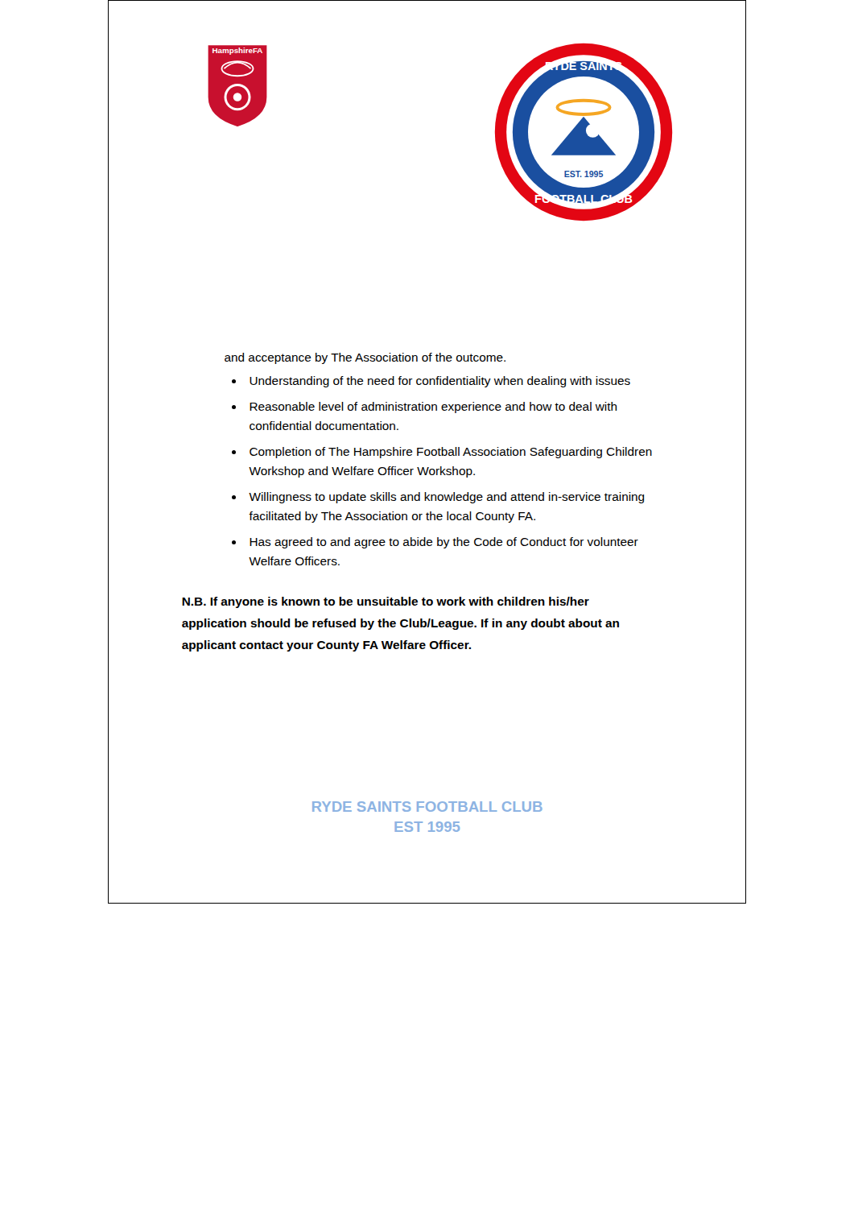and acceptance by The Association of the outcome.
Understanding of the need for confidentiality when dealing with issues
Reasonable level of administration experience and how to deal with confidential documentation.
Completion of The Hampshire Football Association Safeguarding Children Workshop and Welfare Officer Workshop.
Willingness to update skills and knowledge and attend in-service training facilitated by The Association or the local County FA.
Has agreed to and agree to abide by the Code of Conduct for volunteer Welfare Officers.
N.B. If anyone is known to be unsuitable to work with children his/her application should be refused by the Club/League. If in any doubt about an applicant contact your County FA Welfare Officer.
RYDE SAINTS FOOTBALL CLUB
EST 1995